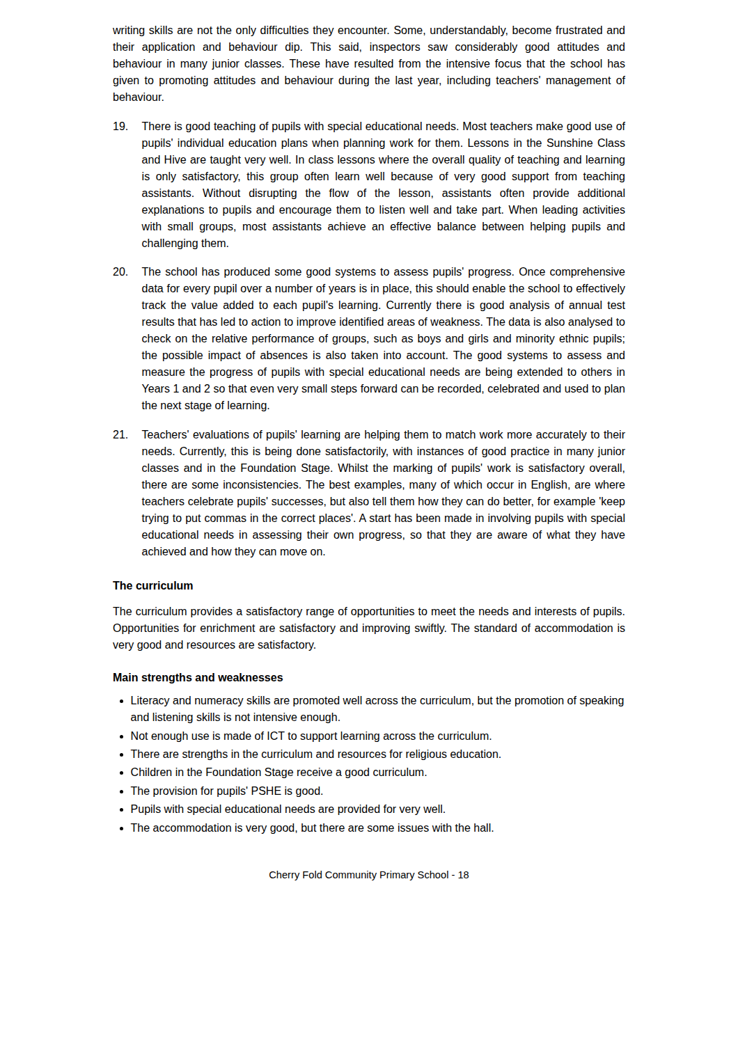writing skills are not the only difficulties they encounter. Some, understandably, become frustrated and their application and behaviour dip. This said, inspectors saw considerably good attitudes and behaviour in many junior classes. These have resulted from the intensive focus that the school has given to promoting attitudes and behaviour during the last year, including teachers' management of behaviour.
19. There is good teaching of pupils with special educational needs. Most teachers make good use of pupils' individual education plans when planning work for them. Lessons in the Sunshine Class and Hive are taught very well. In class lessons where the overall quality of teaching and learning is only satisfactory, this group often learn well because of very good support from teaching assistants. Without disrupting the flow of the lesson, assistants often provide additional explanations to pupils and encourage them to listen well and take part. When leading activities with small groups, most assistants achieve an effective balance between helping pupils and challenging them.
20. The school has produced some good systems to assess pupils' progress. Once comprehensive data for every pupil over a number of years is in place, this should enable the school to effectively track the value added to each pupil's learning. Currently there is good analysis of annual test results that has led to action to improve identified areas of weakness. The data is also analysed to check on the relative performance of groups, such as boys and girls and minority ethnic pupils; the possible impact of absences is also taken into account. The good systems to assess and measure the progress of pupils with special educational needs are being extended to others in Years 1 and 2 so that even very small steps forward can be recorded, celebrated and used to plan the next stage of learning.
21. Teachers' evaluations of pupils' learning are helping them to match work more accurately to their needs. Currently, this is being done satisfactorily, with instances of good practice in many junior classes and in the Foundation Stage. Whilst the marking of pupils' work is satisfactory overall, there are some inconsistencies. The best examples, many of which occur in English, are where teachers celebrate pupils' successes, but also tell them how they can do better, for example 'keep trying to put commas in the correct places'. A start has been made in involving pupils with special educational needs in assessing their own progress, so that they are aware of what they have achieved and how they can move on.
The curriculum
The curriculum provides a satisfactory range of opportunities to meet the needs and interests of pupils. Opportunities for enrichment are satisfactory and improving swiftly. The standard of accommodation is very good and resources are satisfactory.
Main strengths and weaknesses
Literacy and numeracy skills are promoted well across the curriculum, but the promotion of speaking and listening skills is not intensive enough.
Not enough use is made of ICT to support learning across the curriculum.
There are strengths in the curriculum and resources for religious education.
Children in the Foundation Stage receive a good curriculum.
The provision for pupils' PSHE is good.
Pupils with special educational needs are provided for very well.
The accommodation is very good, but there are some issues with the hall.
Cherry Fold Community Primary School - 18